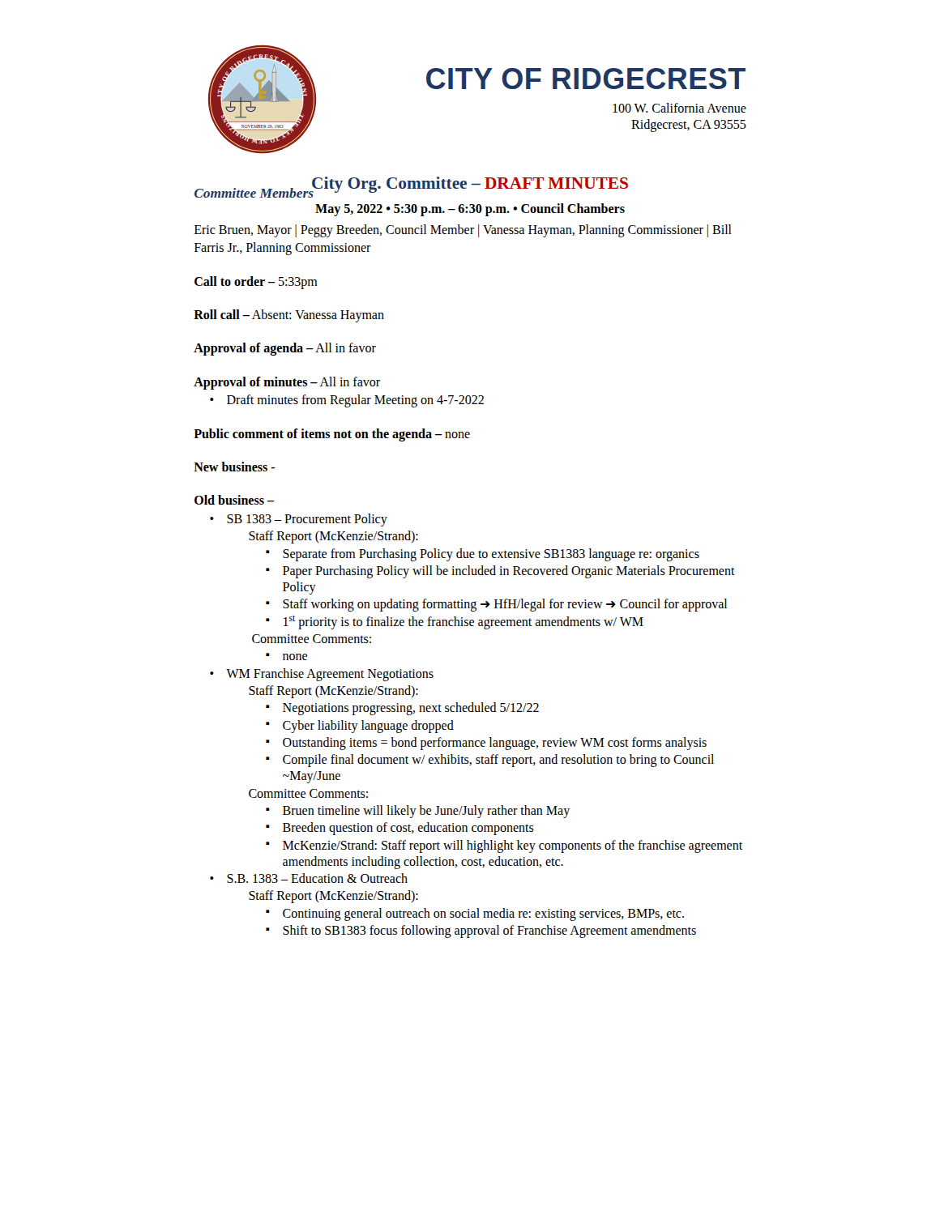NOVEMBER 29, 1963 CITY OF RIDGECREST CALIFORNIA THE KEY TO NEW HORIZONS
CITY OF RIDGECREST
100 W. California Avenue
Ridgecrest, CA 93555
City Org. Committee – DRAFT MINUTES
May 5, 2022 • 5:30 p.m. – 6:30 p.m. • Council Chambers
Committee Members
Eric Bruen, Mayor | Peggy Breeden, Council Member | Vanessa Hayman, Planning Commissioner | Bill Farris Jr., Planning Commissioner
Call to order – 5:33pm
Roll call – Absent: Vanessa Hayman
Approval of agenda – All in favor
Approval of minutes – All in favor
Draft minutes from Regular Meeting on 4-7-2022
Public comment of items not on the agenda – none
New business -
Old business –
SB 1383 – Procurement Policy
Staff Report (McKenzie/Strand):
Separate from Purchasing Policy due to extensive SB1383 language re: organics
Paper Purchasing Policy will be included in Recovered Organic Materials Procurement Policy
Staff working on updating formatting ➜ HfH/legal for review ➜ Council for approval
1st priority is to finalize the franchise agreement amendments w/ WM
Committee Comments:
none
WM Franchise Agreement Negotiations
Staff Report (McKenzie/Strand):
Negotiations progressing, next scheduled 5/12/22
Cyber liability language dropped
Outstanding items = bond performance language, review WM cost forms analysis
Compile final document w/ exhibits, staff report, and resolution to bring to Council ~May/June
Committee Comments:
Bruen timeline will likely be June/July rather than May
Breeden question of cost, education components
McKenzie/Strand: Staff report will highlight key components of the franchise agreement amendments including collection, cost, education, etc.
S.B. 1383 – Education & Outreach
Staff Report (McKenzie/Strand):
Continuing general outreach on social media re: existing services, BMPs, etc.
Shift to SB1383 focus following approval of Franchise Agreement amendments